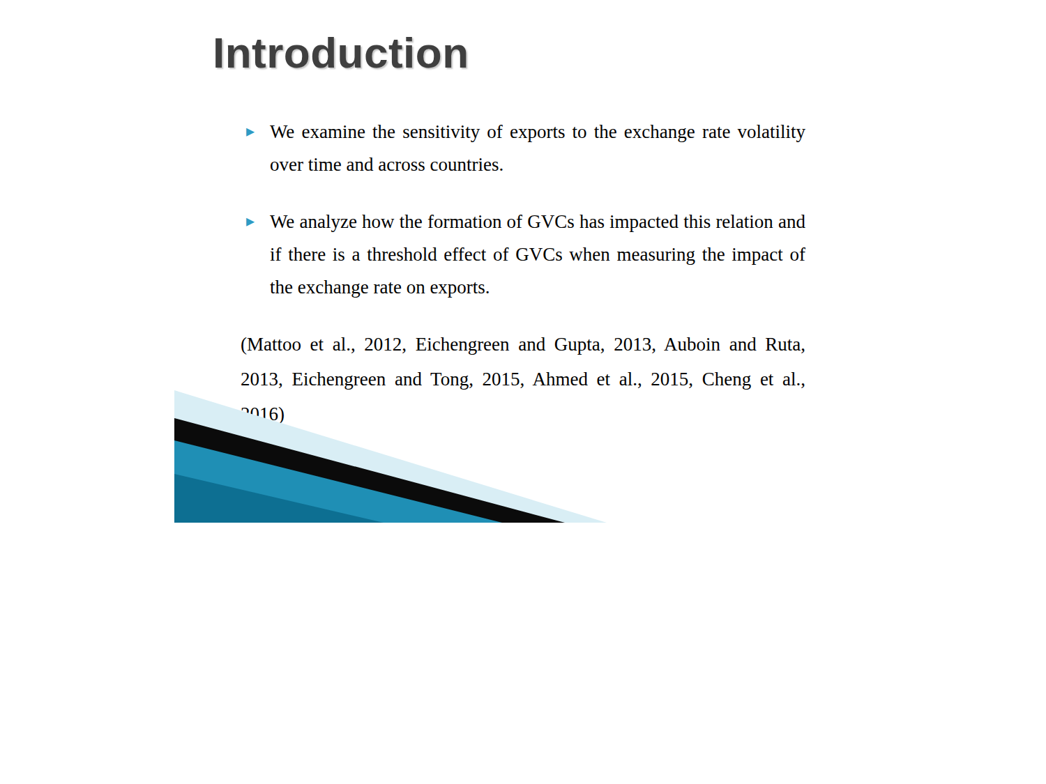Introduction
We examine the sensitivity of exports to the exchange rate volatility over time and across countries.
We analyze how the formation of GVCs has impacted this relation and if there is a threshold effect of GVCs when measuring the impact of the exchange rate on exports.
(Mattoo et al., 2012, Eichengreen and Gupta, 2013, Auboin and Ruta, 2013, Eichengreen and Tong, 2015, Ahmed et al., 2015, Cheng et al., 2016)